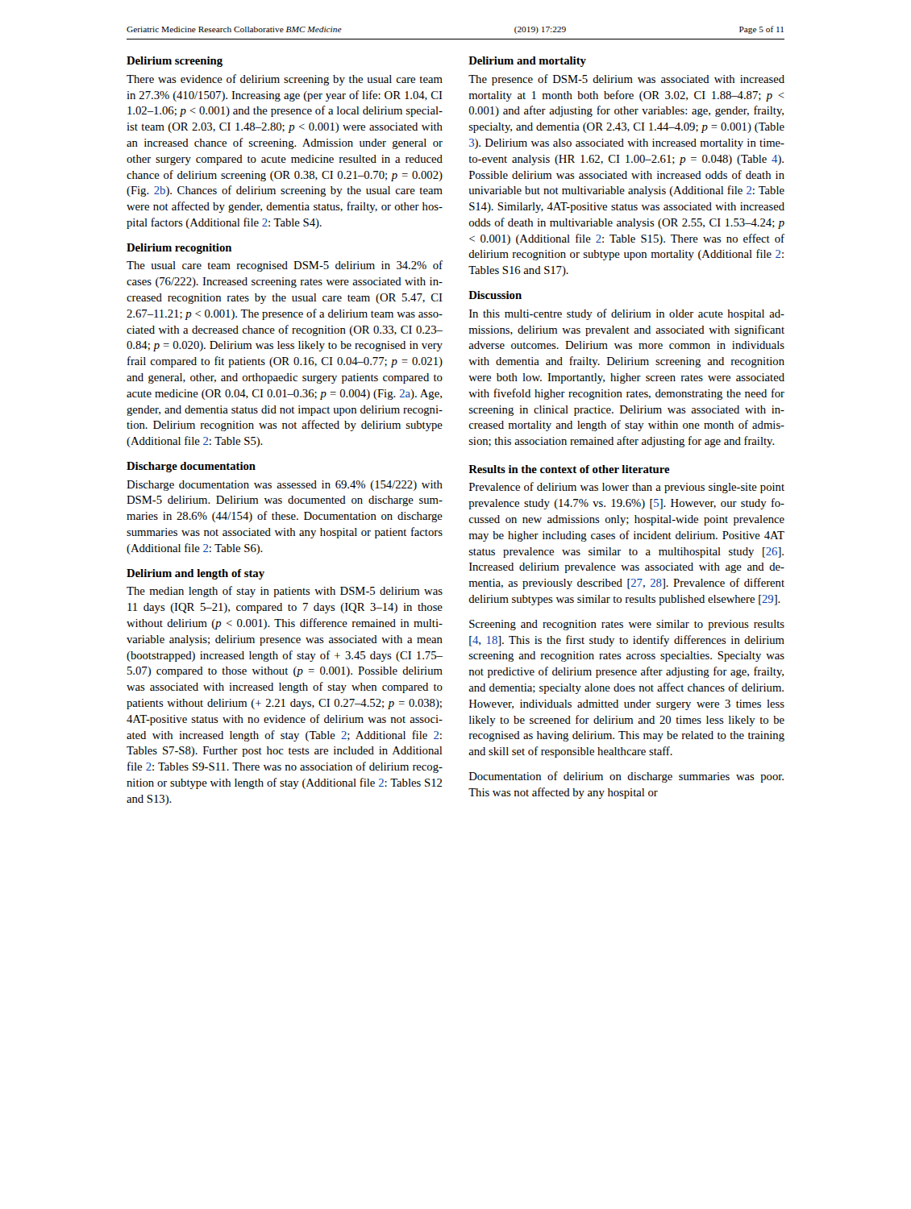Geriatric Medicine Research Collaborative BMC Medicine (2019) 17:229 Page 5 of 11
Delirium screening
There was evidence of delirium screening by the usual care team in 27.3% (410/1507). Increasing age (per year of life: OR 1.04, CI 1.02–1.06; p < 0.001) and the presence of a local delirium specialist team (OR 2.03, CI 1.48–2.80; p < 0.001) were associated with an increased chance of screening. Admission under general or other surgery compared to acute medicine resulted in a reduced chance of delirium screening (OR 0.38, CI 0.21–0.70; p = 0.002) (Fig. 2b). Chances of delirium screening by the usual care team were not affected by gender, dementia status, frailty, or other hospital factors (Additional file 2: Table S4).
Delirium recognition
The usual care team recognised DSM-5 delirium in 34.2% of cases (76/222). Increased screening rates were associated with increased recognition rates by the usual care team (OR 5.47, CI 2.67–11.21; p < 0.001). The presence of a delirium team was associated with a decreased chance of recognition (OR 0.33, CI 0.23–0.84; p = 0.020). Delirium was less likely to be recognised in very frail compared to fit patients (OR 0.16, CI 0.04–0.77; p = 0.021) and general, other, and orthopaedic surgery patients compared to acute medicine (OR 0.04, CI 0.01–0.36; p = 0.004) (Fig. 2a). Age, gender, and dementia status did not impact upon delirium recognition. Delirium recognition was not affected by delirium subtype (Additional file 2: Table S5).
Discharge documentation
Discharge documentation was assessed in 69.4% (154/222) with DSM-5 delirium. Delirium was documented on discharge summaries in 28.6% (44/154) of these. Documentation on discharge summaries was not associated with any hospital or patient factors (Additional file 2: Table S6).
Delirium and length of stay
The median length of stay in patients with DSM-5 delirium was 11 days (IQR 5–21), compared to 7 days (IQR 3–14) in those without delirium (p < 0.001). This difference remained in multivariable analysis; delirium presence was associated with a mean (bootstrapped) increased length of stay of + 3.45 days (CI 1.75–5.07) compared to those without (p = 0.001). Possible delirium was associated with increased length of stay when compared to patients without delirium (+ 2.21 days, CI 0.27–4.52; p = 0.038); 4AT-positive status with no evidence of delirium was not associated with increased length of stay (Table 2; Additional file 2: Tables S7-S8). Further post hoc tests are included in Additional file 2: Tables S9-S11. There was no association of delirium recognition or subtype with length of stay (Additional file 2: Tables S12 and S13).
Delirium and mortality
The presence of DSM-5 delirium was associated with increased mortality at 1 month both before (OR 3.02, CI 1.88–4.87; p < 0.001) and after adjusting for other variables: age, gender, frailty, specialty, and dementia (OR 2.43, CI 1.44–4.09; p = 0.001) (Table 3). Delirium was also associated with increased mortality in time-to-event analysis (HR 1.62, CI 1.00–2.61; p = 0.048) (Table 4). Possible delirium was associated with increased odds of death in univariable but not multivariable analysis (Additional file 2: Table S14). Similarly, 4AT-positive status was associated with increased odds of death in multivariable analysis (OR 2.55, CI 1.53–4.24; p < 0.001) (Additional file 2: Table S15). There was no effect of delirium recognition or subtype upon mortality (Additional file 2: Tables S16 and S17).
Discussion
In this multi-centre study of delirium in older acute hospital admissions, delirium was prevalent and associated with significant adverse outcomes. Delirium was more common in individuals with dementia and frailty. Delirium screening and recognition were both low. Importantly, higher screen rates were associated with fivefold higher recognition rates, demonstrating the need for screening in clinical practice. Delirium was associated with increased mortality and length of stay within one month of admission; this association remained after adjusting for age and frailty.
Results in the context of other literature
Prevalence of delirium was lower than a previous single-site point prevalence study (14.7% vs. 19.6%) [5]. However, our study focussed on new admissions only; hospital-wide point prevalence may be higher including cases of incident delirium. Positive 4AT status prevalence was similar to a multihospital study [26]. Increased delirium prevalence was associated with age and dementia, as previously described [27, 28]. Prevalence of different delirium subtypes was similar to results published elsewhere [29].
Screening and recognition rates were similar to previous results [4, 18]. This is the first study to identify differences in delirium screening and recognition rates across specialties. Specialty was not predictive of delirium presence after adjusting for age, frailty, and dementia; specialty alone does not affect chances of delirium. However, individuals admitted under surgery were 3 times less likely to be screened for delirium and 20 times less likely to be recognised as having delirium. This may be related to the training and skill set of responsible healthcare staff.
Documentation of delirium on discharge summaries was poor. This was not affected by any hospital or